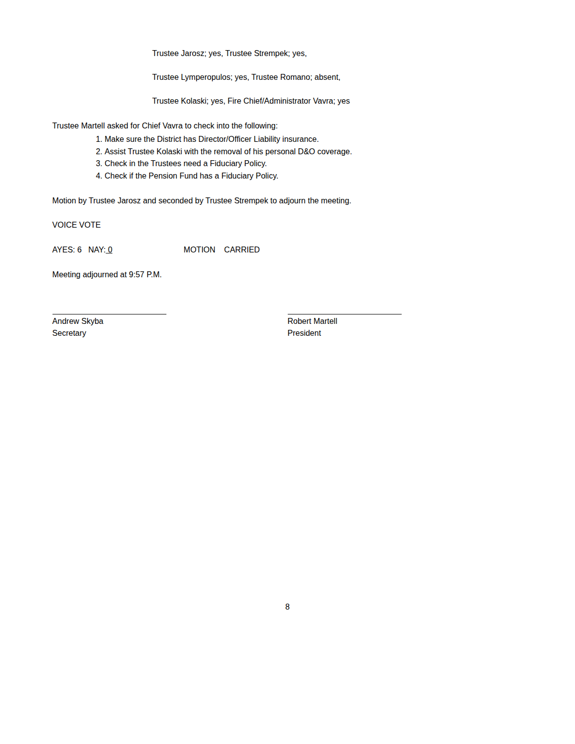Trustee Jarosz; yes, Trustee Strempek; yes,
Trustee Lymperopulos; yes, Trustee Romano; absent,
Trustee Kolaski; yes, Fire Chief/Administrator Vavra; yes
Trustee Martell asked for Chief Vavra to check into the following:
Make sure the District has Director/Officer Liability insurance.
Assist Trustee Kolaski with the removal of his personal D&O coverage.
Check in the Trustees need a Fiduciary Policy.
Check if the Pension Fund has a Fiduciary Policy.
Motion by Trustee Jarosz and seconded by Trustee Strempek to adjourn the meeting.
VOICE VOTE
AYES: 6 NAY: 0 MOTION CARRIED
Meeting adjourned at 9:57 P.M.
| Andrew Skyba Secretary | Robert Martell President |
8